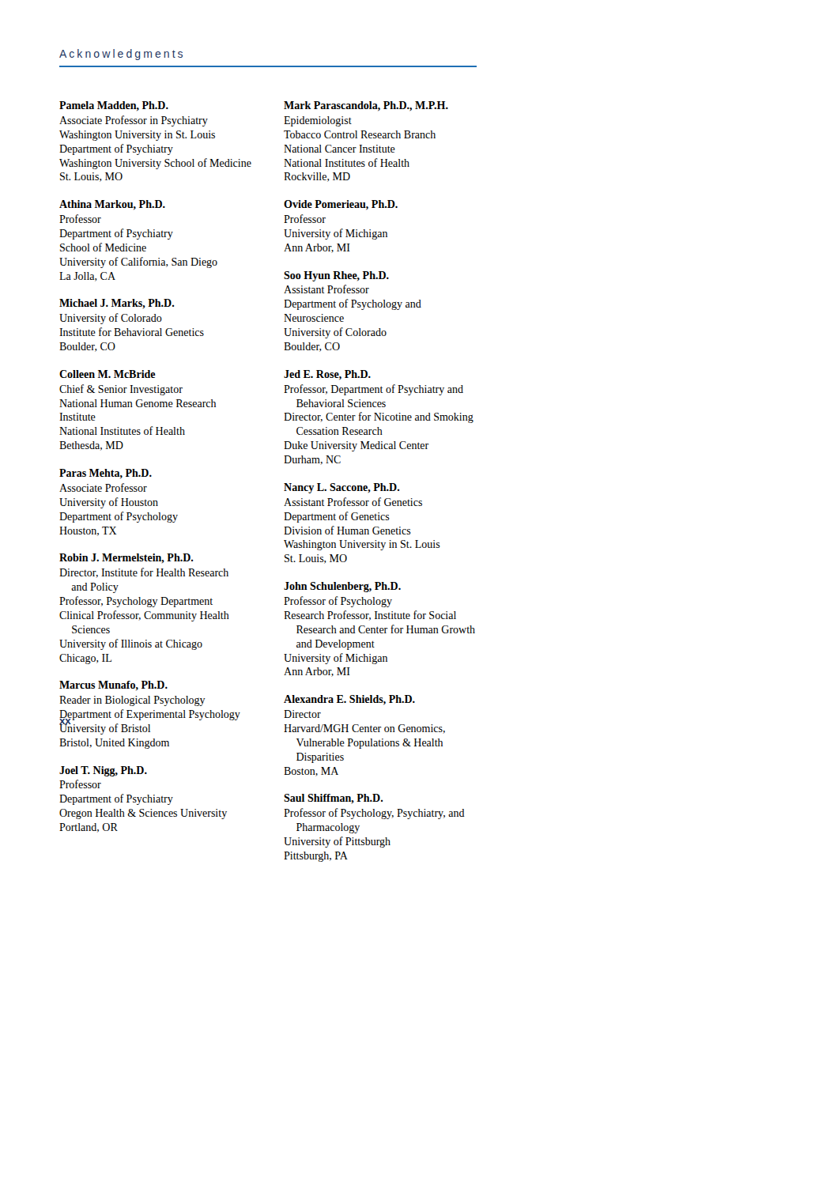Acknowledgments
Pamela Madden, Ph.D.
Associate Professor in Psychiatry
Washington University in St. Louis
Department of Psychiatry
Washington University School of Medicine
St. Louis, MO
Athina Markou, Ph.D.
Professor
Department of Psychiatry
School of Medicine
University of California, San Diego
La Jolla, CA
Michael J. Marks, Ph.D.
University of Colorado
Institute for Behavioral Genetics
Boulder, CO
Colleen M. McBride
Chief & Senior Investigator
National Human Genome Research Institute
National Institutes of Health
Bethesda, MD
Paras Mehta, Ph.D.
Associate Professor
University of Houston
Department of Psychology
Houston, TX
Robin J. Mermelstein, Ph.D.
Director, Institute for Health Research
and Policy
Professor, Psychology Department
Clinical Professor, Community Health
Sciences
University of Illinois at Chicago
Chicago, IL
Marcus Munafo, Ph.D.
Reader in Biological Psychology
Department of Experimental Psychology
University of Bristol
Bristol, United Kingdom
Joel T. Nigg, Ph.D.
Professor
Department of Psychiatry
Oregon Health & Sciences University
Portland, OR
Mark Parascandola, Ph.D., M.P.H.
Epidemiologist
Tobacco Control Research Branch
National Cancer Institute
National Institutes of Health
Rockville, MD
Ovide Pomerieau, Ph.D.
Professor
University of Michigan
Ann Arbor, MI
Soo Hyun Rhee, Ph.D.
Assistant Professor
Department of Psychology and Neuroscience
University of Colorado
Boulder, CO
Jed E. Rose, Ph.D.
Professor, Department of Psychiatry and
Behavioral Sciences
Director, Center for Nicotine and Smoking
Cessation Research
Duke University Medical Center
Durham, NC
Nancy L. Saccone, Ph.D.
Assistant Professor of Genetics
Department of Genetics
Division of Human Genetics
Washington University in St. Louis
St. Louis, MO
John Schulenberg, Ph.D.
Professor of Psychology
Research Professor, Institute for Social
Research and Center for Human Growth
and Development
University of Michigan
Ann Arbor, MI
Alexandra E. Shields, Ph.D.
Director
Harvard/MGH Center on Genomics,
Vulnerable Populations & Health
Disparities
Boston, MA
Saul Shiffman, Ph.D.
Professor of Psychology, Psychiatry, and
Pharmacology
University of Pittsburgh
Pittsburgh, PA
xx